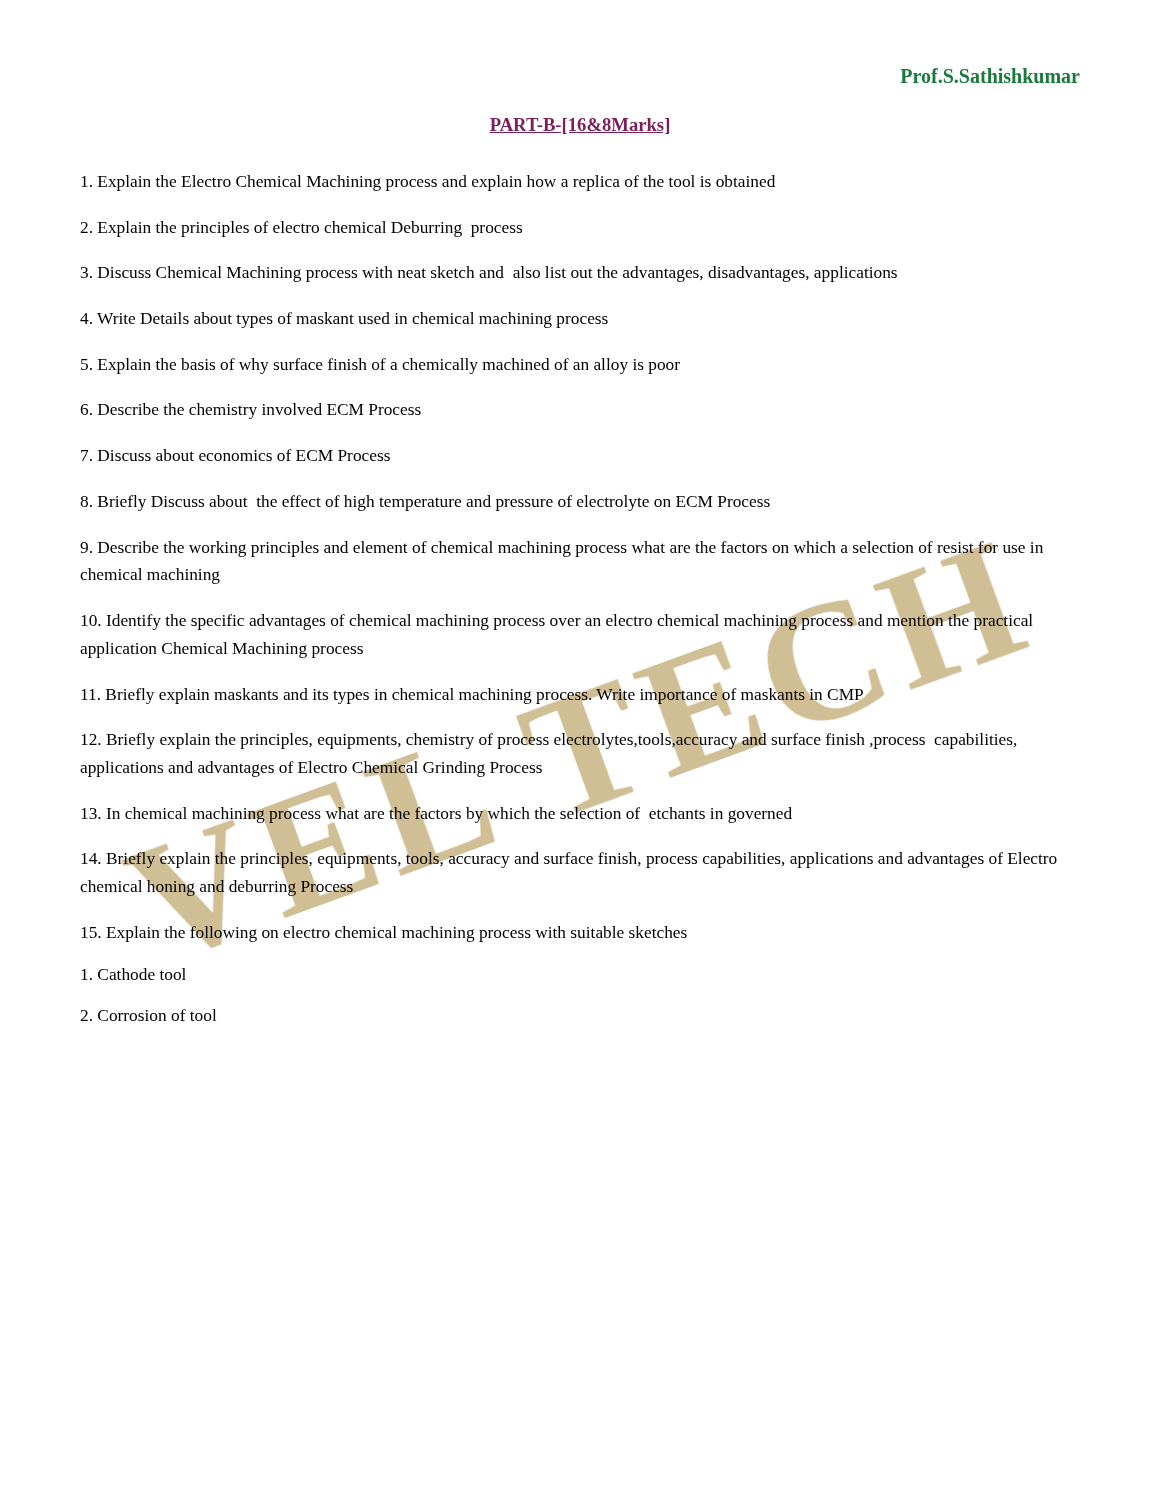VEL TECH
Prof.S.Sathishkumar
PART-B-[16&8Marks]
1. Explain the Electro Chemical Machining process and explain how a replica of the tool is obtained
2. Explain the principles of electro chemical Deburring process
3. Discuss Chemical Machining process with neat sketch and also list out the advantages, disadvantages, applications
4. Write Details about types of maskant used in chemical machining process
5. Explain the basis of why surface finish of a chemically machined of an alloy is poor
6. Describe the chemistry involved ECM Process
7. Discuss about economics of ECM Process
8. Briefly Discuss about the effect of high temperature and pressure of electrolyte on ECM Process
9. Describe the working principles and element of chemical machining process what are the factors on which a selection of resist for use in chemical machining
10. Identify the specific advantages of chemical machining process over an electro chemical machining process and mention the practical application Chemical Machining process
11. Briefly explain maskants and its types in chemical machining process. Write importance of maskants in CMP
12. Briefly explain the principles, equipments, chemistry of process electrolytes,tools,accuracy and surface finish ,process capabilities, applications and advantages of Electro Chemical Grinding Process
13. In chemical machining process what are the factors by which the selection of etchants in governed
14. Briefly explain the principles, equipments, tools, accuracy and surface finish, process capabilities, applications and advantages of Electro chemical honing and deburring Process
15. Explain the following on electro chemical machining process with suitable sketches
1. Cathode tool
2. Corrosion of tool